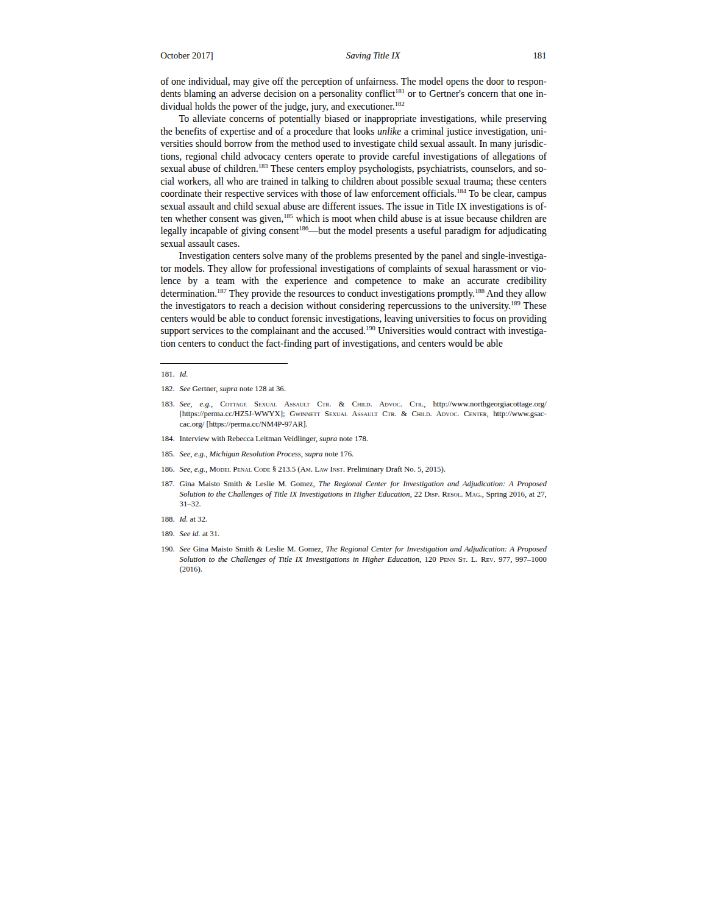October 2017] Saving Title IX 181
of one individual, may give off the perception of unfairness. The model opens the door to respondents blaming an adverse decision on a personality conflict181 or to Gertner's concern that one individual holds the power of the judge, jury, and executioner.182
To alleviate concerns of potentially biased or inappropriate investigations, while preserving the benefits of expertise and of a procedure that looks unlike a criminal justice investigation, universities should borrow from the method used to investigate child sexual assault. In many jurisdictions, regional child advocacy centers operate to provide careful investigations of allegations of sexual abuse of children.183 These centers employ psychologists, psychiatrists, counselors, and social workers, all who are trained in talking to children about possible sexual trauma; these centers coordinate their respective services with those of law enforcement officials.184 To be clear, campus sexual assault and child sexual abuse are different issues. The issue in Title IX investigations is often whether consent was given,185 which is moot when child abuse is at issue because children are legally incapable of giving consent186—but the model presents a useful paradigm for adjudicating sexual assault cases.
Investigation centers solve many of the problems presented by the panel and single-investigator models. They allow for professional investigations of complaints of sexual harassment or violence by a team with the experience and competence to make an accurate credibility determination.187 They provide the resources to conduct investigations promptly.188 And they allow the investigators to reach a decision without considering repercussions to the university.189 These centers would be able to conduct forensic investigations, leaving universities to focus on providing support services to the complainant and the accused.190 Universities would contract with investigation centers to conduct the fact-finding part of investigations, and centers would be able
181.
Id.
182.
See Gertner, supra note 128 at 36.
183.
See, e.g., Cottage Sexual Assault Ctr. & Child. Advoc. Ctr., http://www.northgeorgiacottage.org/ [https://perma.cc/HZ5J-WWYX]; Gwinnett Sexual Assault Ctr. & Child. Advoc. Center, http://www.gsac-cac.org/ [https://perma.cc/NM4P-97AR].
184.
Interview with Rebecca Leitman Veidlinger, supra note 178.
185.
See, e.g., Michigan Resolution Process, supra note 176.
186.
See, e.g., Model Penal Code § 213.5 (Am. Law Inst. Preliminary Draft No. 5, 2015).
187.
Gina Maisto Smith & Leslie M. Gomez, The Regional Center for Investigation and Adjudication: A Proposed Solution to the Challenges of Title IX Investigations in Higher Education, 22 Disp. Resol. Mag., Spring 2016, at 27, 31–32.
188.
Id. at 32.
189.
See id. at 31.
190.
See Gina Maisto Smith & Leslie M. Gomez, The Regional Center for Investigation and Adjudication: A Proposed Solution to the Challenges of Title IX Investigations in Higher Education, 120 Penn St. L. Rev. 977, 997–1000 (2016).